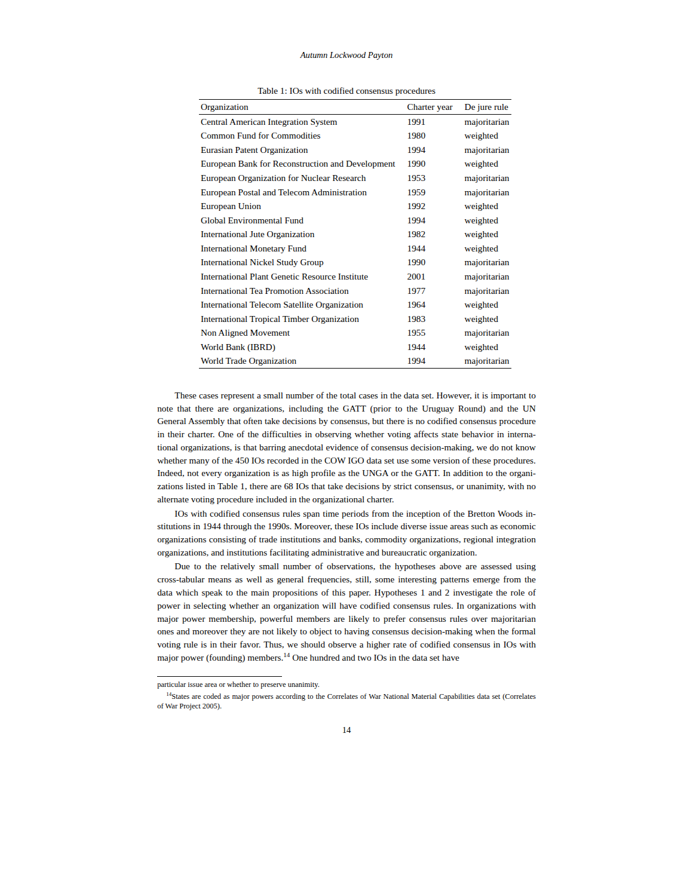Autumn Lockwood Payton
Table 1: IOs with codified consensus procedures
| Organization | Charter year | De jure rule |
| --- | --- | --- |
| Central American Integration System | 1991 | majoritarian |
| Common Fund for Commodities | 1980 | weighted |
| Eurasian Patent Organization | 1994 | majoritarian |
| European Bank for Reconstruction and Development | 1990 | weighted |
| European Organization for Nuclear Research | 1953 | majoritarian |
| European Postal and Telecom Administration | 1959 | majoritarian |
| European Union | 1992 | weighted |
| Global Environmental Fund | 1994 | weighted |
| International Jute Organization | 1982 | weighted |
| International Monetary Fund | 1944 | weighted |
| International Nickel Study Group | 1990 | majoritarian |
| International Plant Genetic Resource Institute | 2001 | majoritarian |
| International Tea Promotion Association | 1977 | majoritarian |
| International Telecom Satellite Organization | 1964 | weighted |
| International Tropical Timber Organization | 1983 | weighted |
| Non Aligned Movement | 1955 | majoritarian |
| World Bank (IBRD) | 1944 | weighted |
| World Trade Organization | 1994 | majoritarian |
These cases represent a small number of the total cases in the data set. However, it is important to note that there are organizations, including the GATT (prior to the Uruguay Round) and the UN General Assembly that often take decisions by consensus, but there is no codified consensus procedure in their charter. One of the difficulties in observing whether voting affects state behavior in international organizations, is that barring anecdotal evidence of consensus decision-making, we do not know whether many of the 450 IOs recorded in the COW IGO data set use some version of these procedures. Indeed, not every organization is as high profile as the UNGA or the GATT. In addition to the organizations listed in Table 1, there are 68 IOs that take decisions by strict consensus, or unanimity, with no alternate voting procedure included in the organizational charter.
IOs with codified consensus rules span time periods from the inception of the Bretton Woods institutions in 1944 through the 1990s. Moreover, these IOs include diverse issue areas such as economic organizations consisting of trade institutions and banks, commodity organizations, regional integration organizations, and institutions facilitating administrative and bureaucratic organization.
Due to the relatively small number of observations, the hypotheses above are assessed using cross-tabular means as well as general frequencies, still, some interesting patterns emerge from the data which speak to the main propositions of this paper. Hypotheses 1 and 2 investigate the role of power in selecting whether an organization will have codified consensus rules. In organizations with major power membership, powerful members are likely to prefer consensus rules over majoritarian ones and moreover they are not likely to object to having consensus decision-making when the formal voting rule is in their favor. Thus, we should observe a higher rate of codified consensus in IOs with major power (founding) members.14 One hundred and two IOs in the data set have
particular issue area or whether to preserve unanimity.
14States are coded as major powers according to the Correlates of War National Material Capabilities data set (Correlates of War Project 2005).
14